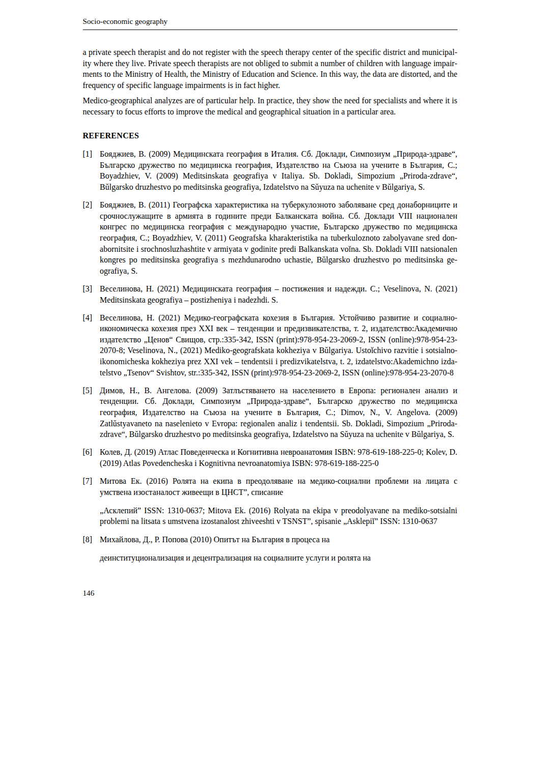Socio-economic geography
a private speech therapist and do not register with the speech therapy center of the specific district and municipality where they live. Private speech therapists are not obliged to submit a number of children with language impairments to the Ministry of Health, the Ministry of Education and Science. In this way, the data are distorted, and the frequency of specific language impairments is in fact higher.
Medico-geographical analyzes are of particular help. In practice, they show the need for specialists and where it is necessary to focus efforts to improve the medical and geographical situation in a particular area.
REFERENCES
[1] Бояджиев, В. (2009) Медицинската география в Италия. Сб. Доклади, Симпозиум „Природа-здраве“, Българско дружество по медицинска география, Издателство на Съюза на учените в България, С.; Boyadzhiev, V. (2009) Meditsinskata geografiya v Italiya. Sb. Dokladi, Simpozium „Priroda-zdrave“, Bŭlgarsko druzhestvo po meditsinska geografiya, Izdatelstvo na Sŭyuza na uchenite v Bŭlgariya, S.
[2] Бояджиев, В. (2011) Географска характеристика на туберкулозното заболяване сред донаборниците и срочнослужащите в армията в годините преди Балканската война. Сб. Доклади VIII национален конгрес по медицинска география с международно участие, Българско дружество по медицинска география, С.; Boyadzhiev, V. (2011) Geografska kharakteristika na tuberkuloznoto zabolyavane sred donabornitsite i srochnosluzhashtite v armiyata v godinite predi Balkanskata voĭna. Sb. Dokladi VIII natsionalen kongres po meditsinska geografiya s mezhdunarodno uchastie, Bŭlgarsko druzhestvo po meditsinska geografiya, S.
[3] Веселинова, Н. (2021) Медицинската география – постижения и надежди. С.; Veselinova, N. (2021) Meditsinskata geografiya – postizheniya i nadezhdi. S.
[4] Веселинова, Н. (2021) Медико-географската кохезия в България. Устойчиво развитие и социално-икономическа кохезия през XXI век – тенденции и предизвикателства, т. 2, издателство:Академично издателство „Ценов“ Свищов, стр.:335-342, ISSN (print):978-954-23-2069-2, ISSN (online):978-954-23-2070-8; Veselinova, N., (2021) Mediko-geografskata kokheziya v Bŭlgariya. Ustoĭchivo razvitie i sotsialno-ikonomicheska kokheziya prez XXI vek – tendentsii i predizvikatelstva, t. 2, izdatelstvo:Akademichno izdatelstvo „Tsenov“ Svishtov, str.:335-342, ISSN (print):978-954-23-2069-2, ISSN (online):978-954-23-2070-8
[5] Димов, Н., В. Ангелова. (2009) Затлъстяването на населението в Европа: регионален анализ и тенденции. Сб. Доклади, Симпозиум „Природа-здраве“, Българско дружество по медицинска география, Издателство на Съюза на учените в България, С.; Dimov, N., V. Angelova. (2009) Zatlŭstyavaneto na naselenieto v Evropa: regionalen analiz i tendentsii. Sb. Dokladi, Simpozium „Priroda-zdrave“, Bŭlgarsko druzhestvo po meditsinska geografiya, Izdatelstvo na Sŭyuza na uchenite v Bŭlgariya, S.
[6] Колев, Д. (2019) Атлас Поведенческа и Когнитивна невроанатомия ISBN: 978-619-188-225-0; Kolev, D. (2019) Atlas Povedencheska i Kognitivna nevroanatomiya ISBN: 978-619-188-225-0
[7] Митова Ек. (2016) Ролята на екипа в преодоляване на медико-социални проблеми на лицата с умствена изостаналост живеещи в ЦНСТ”, списание
„Асклепий” ISSN: 1310-0637; Mitova Ek. (2016) Rolyata na ekipa v preodolyavane na mediko-sotsialni problemi na litsata s umstvena izostanalost zhiveeshti v TSNST”, spisanie „Asklepiĭ” ISSN: 1310-0637
[8] Михайлова, Д., Р. Попова (2010) Опитът на България в процеса на
деинституционализация и децентрализация на социалните услуги и ролята на
146